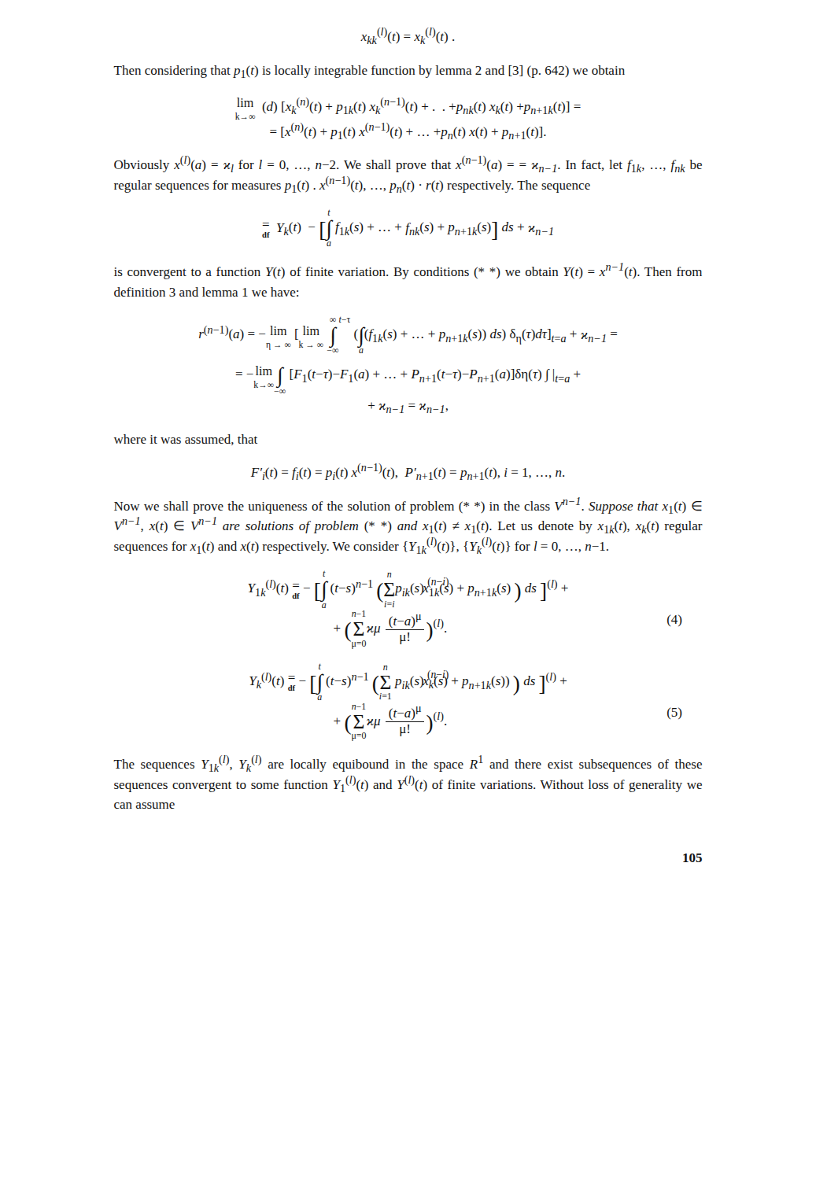xkk(l)(t) = xk(l)(t) .
Then considering that p1(t) is locally integrable function by lemma 2 and [3] (p. 642) we obtain
limk→∞ (d) [xk(n)(t) + p1k(t) xk(n−1)(t) + . . +pnk(t) xk(t) +pn+1k(t)] =
= [x(n)(t) + p1(t) x(n−1)(t) + … +pn(t) x(t) + pn+1(t)].
Obviously x(l)(a) = ϰl for l = 0, …, n−2. We shall prove that x(n−1)(a) = = ϰn−1. In fact, let f1k, …, fnk be regular sequences for measures p1(t) . x(n−1)(t), …, pn(t) · r(t) respectively. The sequence
=df Yk(t) − [t∫a f1k(s) + … + fnk(s) + pn+1k(s)] ds + ϰn−1
is convergent to a function Y(t) of finite variation. By conditions (* *) we obtain Y(t) = xn−1(t). Then from definition 3 and lemma 1 we have:
r(n−1)(a) = −limη → ∞ [limk → ∞ ∞∫−∞t−τ ( ∫a(f1k(s) + … + pn+1k(s)) ds) δη(τ)dτ]t=a + ϰn−1 =
= −limk→∞ ∫−∞ [F1(t−τ)−F1(a) + … + Pn+1(t−τ)−Pn+1(a)]δη(τ) ∫ |t=a +
+ ϰn−1 = ϰn−1,
where it was assumed, that
F′i(t) = fi(t) = pi(t) x(n−1)(t), P′n+1(t) = pn+1(t), i = 1, …, n.
Now we shall prove the uniqueness of the solution of problem (* *) in the class Vn−1. Suppose that x1(t) ∈ Vn−1, x(t) ∈ Vn−1 are solutions of problem (* *) and x1(t) ≠ x1(t). Let us denote by x1k(t), xk(t) regular sequences for x1(t) and x(t) respectively. We consider {Y1k(l)(t)}, {Yk(l)(t)} for l = 0, …, n−1.
Y1k(l)(t) =df − [t∫a (t−s)n−1 (nΣi=i pik(s) (n−i) x1k(s) + pn+1k(s) ) ds ](l) +
+ (n−1 Σμ=0 ϰμ (t−a)μ μ!)(l). (4)
Yk(l)(t) =df − [t∫a (t−s)n−1 (nΣi=1 pik(s) (n−i) xk(s) + pn+1k(s)) ) ds ](l) +
+ (n−1 Σμ=0 ϰμ (t−a)μ μ!)(l). (5)
The sequences Y1k(l), Yk(l) are locally equibound in the space R1 and there exist subsequences of these sequences convergent to some function Y1(l)(t) and Y(l)(t) of finite variations. Without loss of generality we can assume
105